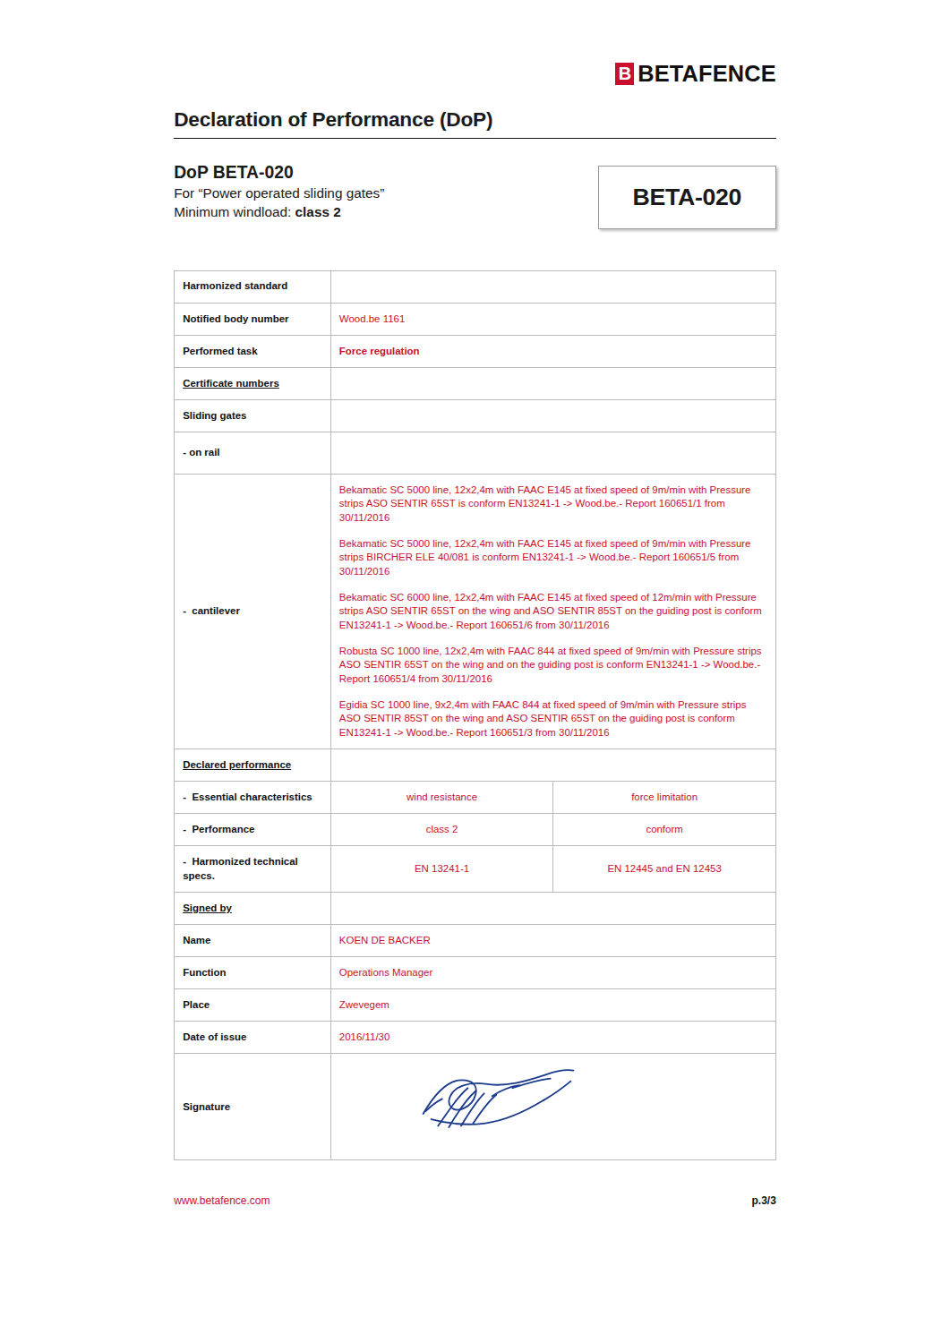BBETAFENCE
Declaration of Performance (DoP)
DoP BETA-020
For “Power operated sliding gates”
Minimum windload: class 2
BETA-020
| Harmonized standard | |
| Notified body number | Wood.be 1161 |
| Performed task | Force regulation |
| Certificate numbers | |
| Sliding gates | |
| - on rail | |
| - cantilever | Bekamatic SC 5000 line, 12x2,4m with FAAC E145 at fixed speed of 9m/min with Pressure strips ASO SENTIR 65ST is conform EN13241-1 -> Wood.be.- Report 160651/1 from 30/11/2016 Bekamatic SC 5000 line, 12x2,4m with FAAC E145 at fixed speed of 9m/min with Pressure strips BIRCHER ELE 40/081 is conform EN13241-1 -> Wood.be.- Report 160651/5 from 30/11/2016 Bekamatic SC 6000 line, 12x2,4m with FAAC E145 at fixed speed of 12m/min with Pressure strips ASO SENTIR 65ST on the wing and ASO SENTIR 85ST on the guiding post is conform EN13241-1 -> Wood.be.- Report 160651/6 from 30/11/2016 Robusta SC 1000 line, 12x2,4m with FAAC 844 at fixed speed of 9m/min with Pressure strips ASO SENTIR 65ST on the wing and on the guiding post is conform EN13241-1 -> Wood.be.- Report 160651/4 from 30/11/2016 Egidia SC 1000 line, 9x2,4m with FAAC 844 at fixed speed of 9m/min with Pressure strips ASO SENTIR 85ST on the wing and ASO SENTIR 65ST on the guiding post is conform EN13241-1 -> Wood.be.- Report 160651/3 from 30/11/2016 |
| Declared performance | |
| - Essential characteristics | wind resistance | force limitation |
| - Performance | class 2 | conform |
| - Harmonized technical specs. | EN 13241-1 | EN 12445 and EN 12453 |
| Signed by | |
| Name | KOEN DE BACKER |
| Function | Operations Manager |
| Place | Zwevegem |
| Date of issue | 2016/11/30 |
| Signature | |
www.betafence.com p.3/3